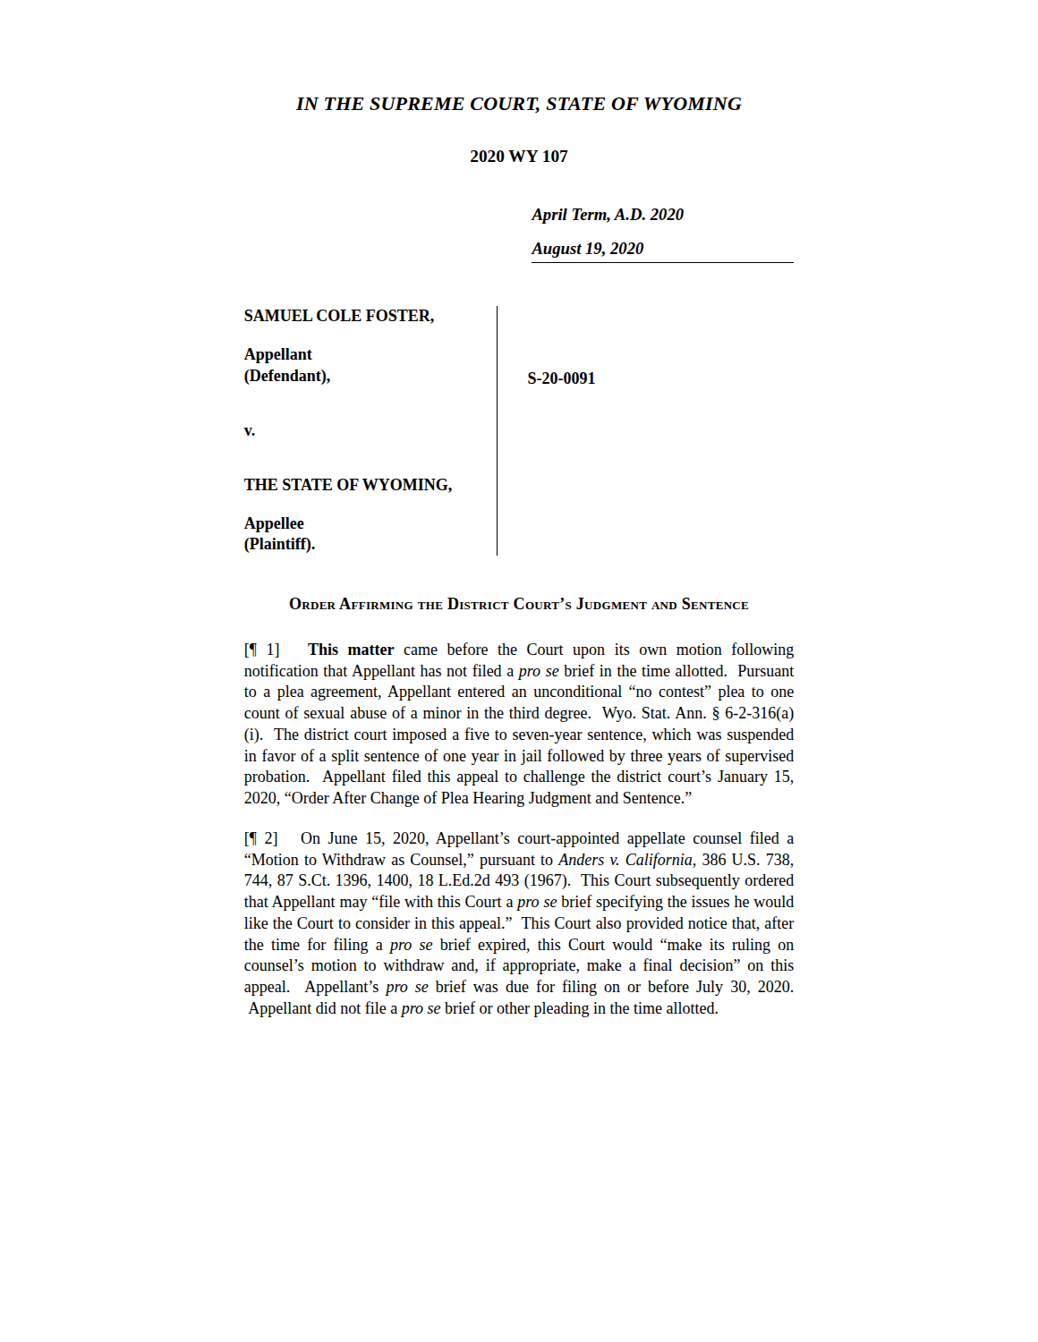IN THE SUPREME COURT, STATE OF WYOMING
2020 WY 107
April Term, A.D. 2020
August 19, 2020
| SAMUEL COLE FOSTER, Appellant (Defendant), v. THE STATE OF WYOMING, Appellee (Plaintiff). | S-20-0091 |
Order Affirming the District Court’s Judgment and Sentence
[¶ 1] This matter came before the Court upon its own motion following notification that Appellant has not filed a pro se brief in the time allotted. Pursuant to a plea agreement, Appellant entered an unconditional “no contest” plea to one count of sexual abuse of a minor in the third degree. Wyo. Stat. Ann. § 6-2-316(a)(i). The district court imposed a five to seven-year sentence, which was suspended in favor of a split sentence of one year in jail followed by three years of supervised probation. Appellant filed this appeal to challenge the district court’s January 15, 2020, “Order After Change of Plea Hearing Judgment and Sentence.”
[¶ 2] On June 15, 2020, Appellant’s court-appointed appellate counsel filed a “Motion to Withdraw as Counsel,” pursuant to Anders v. California, 386 U.S. 738, 744, 87 S.Ct. 1396, 1400, 18 L.Ed.2d 493 (1967). This Court subsequently ordered that Appellant may “file with this Court a pro se brief specifying the issues he would like the Court to consider in this appeal.” This Court also provided notice that, after the time for filing a pro se brief expired, this Court would “make its ruling on counsel’s motion to withdraw and, if appropriate, make a final decision” on this appeal. Appellant’s pro se brief was due for filing on or before July 30, 2020. Appellant did not file a pro se brief or other pleading in the time allotted.